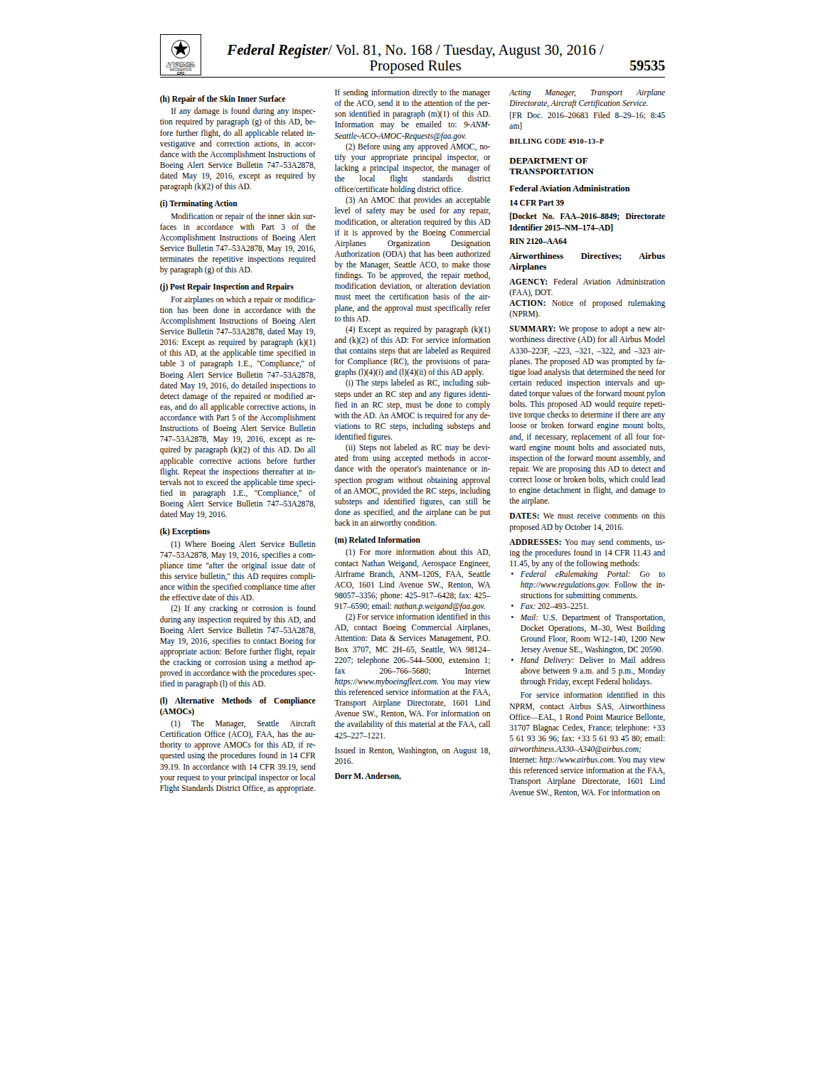AUTHENTICATED U.S. GOVERNMENT INFORMATION GPO
Federal Register/ Vol. 81, No. 168 / Tuesday, August 30, 2016 / Proposed Rules
59535
(h) Repair of the Skin Inner Surface
If any damage is found during any inspection required by paragraph (g) of this AD, before further flight, do all applicable related investigative and correction actions, in accordance with the Accomplishment Instructions of Boeing Alert Service Bulletin 747–53A2878, dated May 19, 2016, except as required by paragraph (k)(2) of this AD.
(i) Terminating Action
Modification or repair of the inner skin surfaces in accordance with Part 3 of the Accomplishment Instructions of Boeing Alert Service Bulletin 747–53A2878, May 19, 2016, terminates the repetitive inspections required by paragraph (g) of this AD.
(j) Post Repair Inspection and Repairs
For airplanes on which a repair or modification has been done in accordance with the Accomplishment Instructions of Boeing Alert Service Bulletin 747–53A2878, dated May 19, 2016: Except as required by paragraph (k)(1) of this AD, at the applicable time specified in table 3 of paragraph 1.E., ''Compliance,'' of Boeing Alert Service Bulletin 747–53A2878, dated May 19, 2016, do detailed inspections to detect damage of the repaired or modified areas, and do all applicable corrective actions, in accordance with Part 5 of the Accomplishment Instructions of Boeing Alert Service Bulletin 747–53A2878, May 19, 2016, except as required by paragraph (k)(2) of this AD. Do all applicable corrective actions before further flight. Repeat the inspections thereafter at intervals not to exceed the applicable time specified in paragraph 1.E., ''Compliance,'' of Boeing Alert Service Bulletin 747–53A2878, dated May 19, 2016.
(k) Exceptions
(1) Where Boeing Alert Service Bulletin 747–53A2878, May 19, 2016, specifies a compliance time ''after the original issue date of this service bulletin,'' this AD requires compliance within the specified compliance time after the effective date of this AD.
(2) If any cracking or corrosion is found during any inspection required by this AD, and Boeing Alert Service Bulletin 747–53A2878, May 19, 2016, specifies to contact Boeing for appropriate action: Before further flight, repair the cracking or corrosion using a method approved in accordance with the procedures specified in paragraph (l) of this AD.
(l) Alternative Methods of Compliance (AMOCs)
(1) The Manager, Seattle Aircraft Certification Office (ACO), FAA, has the authority to approve AMOCs for this AD, if requested using the procedures found in 14 CFR 39.19. In accordance with 14 CFR 39.19, send your request to your principal inspector or local Flight Standards District Office, as appropriate. If sending information directly to the manager of the ACO, send it to the attention of the person identified in paragraph (m)(1) of this AD. Information may be emailed to: 9-ANM-Seattle-ACO-AMOC-Requests@faa.gov.
(2) Before using any approved AMOC, notify your appropriate principal inspector, or lacking a principal inspector, the manager of the local flight standards district office/certificate holding district office.
(3) An AMOC that provides an acceptable level of safety may be used for any repair, modification, or alteration required by this AD if it is approved by the Boeing Commercial Airplanes Organization Designation Authorization (ODA) that has been authorized by the Manager, Seattle ACO, to make those findings. To be approved, the repair method, modification deviation, or alteration deviation must meet the certification basis of the airplane, and the approval must specifically refer to this AD.
(4) Except as required by paragraph (k)(1) and (k)(2) of this AD: For service information that contains steps that are labeled as Required for Compliance (RC), the provisions of paragraphs (l)(4)(i) and (l)(4)(ii) of this AD apply.
(i) The steps labeled as RC, including substeps under an RC step and any figures identified in an RC step, must be done to comply with the AD. An AMOC is required for any deviations to RC steps, including substeps and identified figures.
(ii) Steps not labeled as RC may be deviated from using accepted methods in accordance with the operator's maintenance or inspection program without obtaining approval of an AMOC, provided the RC steps, including substeps and identified figures, can still be done as specified, and the airplane can be put back in an airworthy condition.
(m) Related Information
(1) For more information about this AD, contact Nathan Weigand, Aerospace Engineer, Airframe Branch, ANM–120S, FAA, Seattle ACO, 1601 Lind Avenue SW., Renton, WA 98057–3356; phone: 425–917–6428; fax: 425–917–6590; email: nathan.p.weigand@faa.gov.
(2) For service information identified in this AD, contact Boeing Commercial Airplanes, Attention: Data & Services Management, P.O. Box 3707, MC 2H–65, Seattle, WA 98124–2207; telephone 206–544–5000, extension 1; fax 206–766–5680; Internet https://www.myboeingfleet.com. You may view this referenced service information at the FAA, Transport Airplane Directorate, 1601 Lind Avenue SW., Renton, WA. For information on the availability of this material at the FAA, call 425–227–1221.
Issued in Renton, Washington, on August 18, 2016.
Dorr M. Anderson,
Acting Manager, Transport Airplane Directorate, Aircraft Certification Service.
[FR Doc. 2016–20683 Filed 8–29–16; 8:45 am]
BILLING CODE 4910–13–P
DEPARTMENT OF TRANSPORTATION
Federal Aviation Administration
14 CFR Part 39
[Docket No. FAA–2016–8849; Directorate Identifier 2015–NM–174–AD]
RIN 2120–AA64
Airworthiness Directives; Airbus Airplanes
AGENCY: Federal Aviation Administration (FAA), DOT.
ACTION: Notice of proposed rulemaking (NPRM).
SUMMARY: We propose to adopt a new airworthiness directive (AD) for all Airbus Model A330–223F, –223, –321, –322, and –323 airplanes. The proposed AD was prompted by fatigue load analysis that determined the need for certain reduced inspection intervals and updated torque values of the forward mount pylon bolts. This proposed AD would require repetitive torque checks to determine if there are any loose or broken forward engine mount bolts, and, if necessary, replacement of all four forward engine mount bolts and associated nuts, inspection of the forward mount assembly, and repair. We are proposing this AD to detect and correct loose or broken bolts, which could lead to engine detachment in flight, and damage to the airplane.
DATES: We must receive comments on this proposed AD by October 14, 2016.
ADDRESSES: You may send comments, using the procedures found in 14 CFR 11.43 and 11.45, by any of the following methods:
Federal eRulemaking Portal: Go to http://www.regulations.gov. Follow the instructions for submitting comments.
Fax: 202–493–2251.
Mail: U.S. Department of Transportation, Docket Operations, M–30, West Building Ground Floor, Room W12–140, 1200 New Jersey Avenue SE., Washington, DC 20590.
Hand Delivery: Deliver to Mail address above between 9 a.m. and 5 p.m., Monday through Friday, except Federal holidays.
For service information identified in this NPRM, contact Airbus SAS, Airworthiness Office—EAL, 1 Rond Point Maurice Bellonte, 31707 Blagnac Cedex, France; telephone: +33 5 61 93 36 96; fax: +33 5 61 93 45 80; email: airworthiness.A330–A340@airbus.com; Internet: http://www.airbus.com. You may view this referenced service information at the FAA, Transport Airplane Directorate, 1601 Lind Avenue SW., Renton, WA. For information on